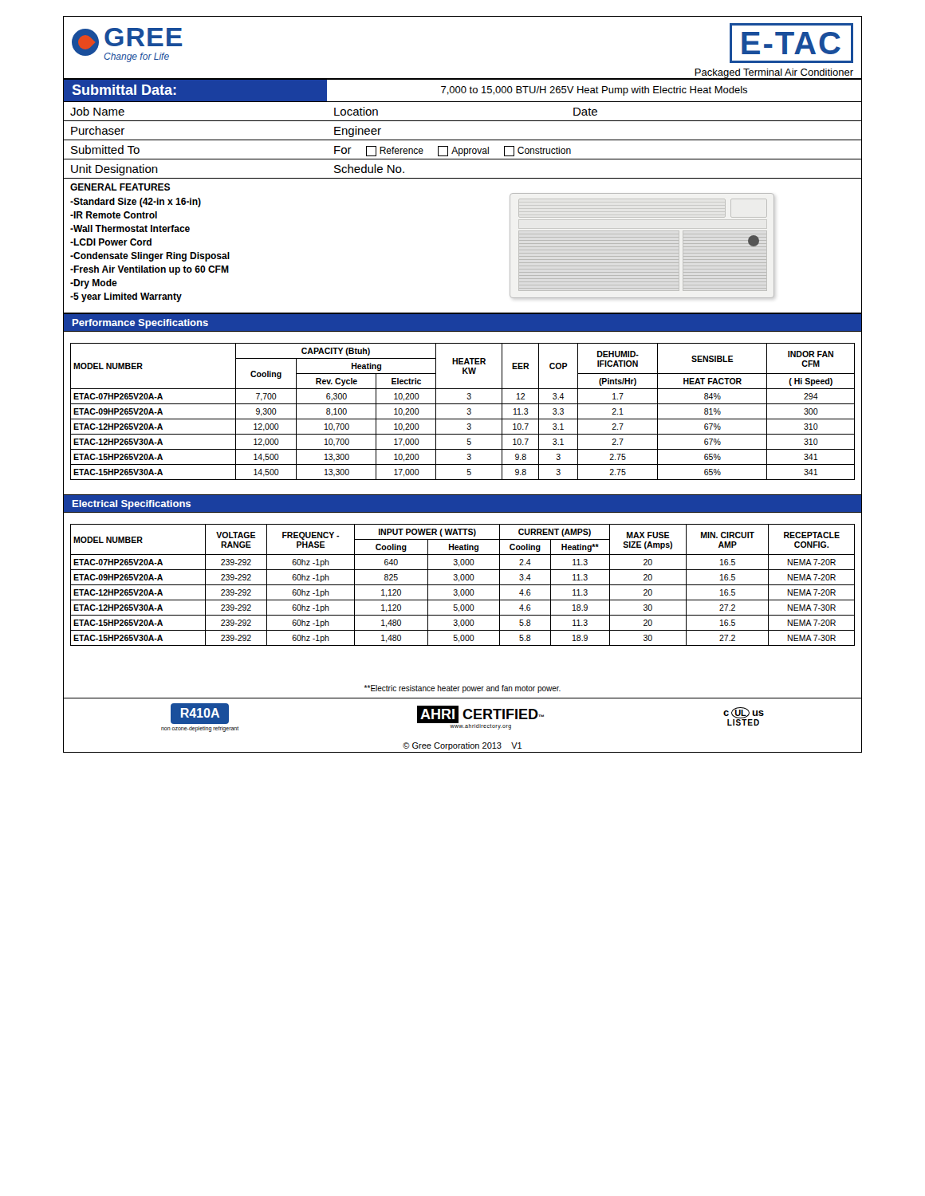GREE
Change for Life
E-TAC
Packaged Terminal Air Conditioner
Submittal Data:
7,000 to 15,000 BTU/H 265V Heat Pump with Electric Heat Models
| Job Name | Location | Date |
| Purchaser | Engineer |
| Submitted To | For Reference Approval Construction |
| Unit Designation | Schedule No. |
GENERAL FEATURES
-Standard Size (42-in x 16-in)
-IR Remote Control
-Wall Thermostat Interface
-LCDI Power Cord
-Condensate Slinger Ring Disposal
-Fresh Air Ventilation up to 60 CFM
-Dry Mode
-5 year Limited Warranty
Performance Specifications
| MODEL NUMBER | CAPACITY (Btuh) | HEATER KW | EER | COP | DEHUMID- IFICATION | SENSIBLE | INDOR FAN CFM |
| --- | --- | --- | --- | --- | --- | --- | --- |
| Cooling | Heating |
| Rev. Cycle | Electric | (Pints/Hr) | HEAT FACTOR | ( Hi Speed) |
| ETAC-07HP265V20A-A | 7,700 | 6,300 | 10,200 | 3 | 12 | 3.4 | 1.7 | 84% | 294 |
| ETAC-09HP265V20A-A | 9,300 | 8,100 | 10,200 | 3 | 11.3 | 3.3 | 2.1 | 81% | 300 |
| ETAC-12HP265V20A-A | 12,000 | 10,700 | 10,200 | 3 | 10.7 | 3.1 | 2.7 | 67% | 310 |
| ETAC-12HP265V30A-A | 12,000 | 10,700 | 17,000 | 5 | 10.7 | 3.1 | 2.7 | 67% | 310 |
| ETAC-15HP265V20A-A | 14,500 | 13,300 | 10,200 | 3 | 9.8 | 3 | 2.75 | 65% | 341 |
| ETAC-15HP265V30A-A | 14,500 | 13,300 | 17,000 | 5 | 9.8 | 3 | 2.75 | 65% | 341 |
Electrical Specifications
| MODEL NUMBER | VOLTAGE RANGE | FREQUENCY - PHASE | INPUT POWER ( WATTS) | CURRENT (AMPS) | MAX FUSE SIZE (Amps) | MIN. CIRCUIT AMP | RECEPTACLE CONFIG. |
| --- | --- | --- | --- | --- | --- | --- | --- |
| Cooling | Heating | Cooling | Heating** |
| ETAC-07HP265V20A-A | 239-292 | 60hz -1ph | 640 | 3,000 | 2.4 | 11.3 | 20 | 16.5 | NEMA 7-20R |
| ETAC-09HP265V20A-A | 239-292 | 60hz -1ph | 825 | 3,000 | 3.4 | 11.3 | 20 | 16.5 | NEMA 7-20R |
| ETAC-12HP265V20A-A | 239-292 | 60hz -1ph | 1,120 | 3,000 | 4.6 | 11.3 | 20 | 16.5 | NEMA 7-20R |
| ETAC-12HP265V30A-A | 239-292 | 60hz -1ph | 1,120 | 5,000 | 4.6 | 18.9 | 30 | 27.2 | NEMA 7-30R |
| ETAC-15HP265V20A-A | 239-292 | 60hz -1ph | 1,480 | 3,000 | 5.8 | 11.3 | 20 | 16.5 | NEMA 7-20R |
| ETAC-15HP265V30A-A | 239-292 | 60hz -1ph | 1,480 | 5,000 | 5.8 | 18.9 | 30 | 27.2 | NEMA 7-30R |
**Electric resistance heater power and fan motor power.
R410A
non ozone-depleting refrigerant
AHRI CERTIFIED™
www.ahridirectory.org
c UL us
LISTED
© Gree Corporation 2013 V1